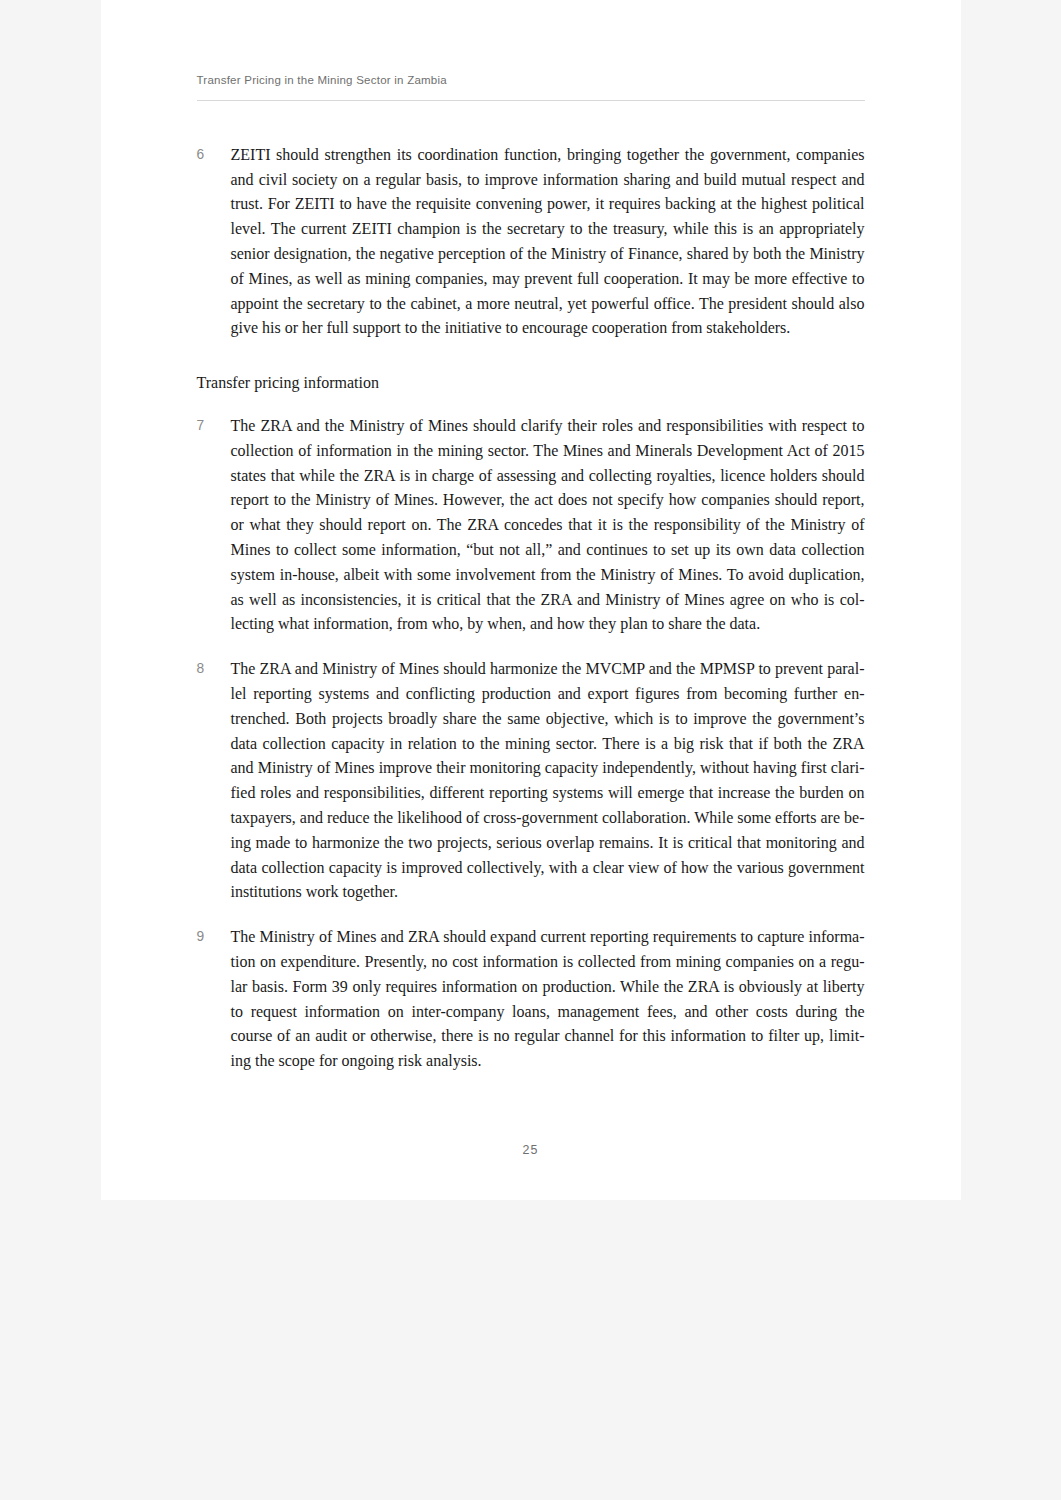Transfer Pricing in the Mining Sector in Zambia
6 ZEITI should strengthen its coordination function, bringing together the government, companies and civil society on a regular basis, to improve information sharing and build mutual respect and trust. For ZEITI to have the requisite convening power, it requires backing at the highest political level. The current ZEITI champion is the secretary to the treasury, while this is an appropriately senior designation, the negative perception of the Ministry of Finance, shared by both the Ministry of Mines, as well as mining companies, may prevent full cooperation. It may be more effective to appoint the secretary to the cabinet, a more neutral, yet powerful office. The president should also give his or her full support to the initiative to encourage cooperation from stakeholders.
Transfer pricing information
7 The ZRA and the Ministry of Mines should clarify their roles and responsibilities with respect to collection of information in the mining sector. The Mines and Minerals Development Act of 2015 states that while the ZRA is in charge of assessing and collecting royalties, licence holders should report to the Ministry of Mines. However, the act does not specify how companies should report, or what they should report on. The ZRA concedes that it is the responsibility of the Ministry of Mines to collect some information, “but not all,” and continues to set up its own data collection system in-house, albeit with some involvement from the Ministry of Mines. To avoid duplication, as well as inconsistencies, it is critical that the ZRA and Ministry of Mines agree on who is collecting what information, from who, by when, and how they plan to share the data.
8 The ZRA and Ministry of Mines should harmonize the MVCMP and the MPMSP to prevent parallel reporting systems and conflicting production and export figures from becoming further entrenched. Both projects broadly share the same objective, which is to improve the government’s data collection capacity in relation to the mining sector. There is a big risk that if both the ZRA and Ministry of Mines improve their monitoring capacity independently, without having first clarified roles and responsibilities, different reporting systems will emerge that increase the burden on taxpayers, and reduce the likelihood of cross-government collaboration. While some efforts are being made to harmonize the two projects, serious overlap remains. It is critical that monitoring and data collection capacity is improved collectively, with a clear view of how the various government institutions work together.
9 The Ministry of Mines and ZRA should expand current reporting requirements to capture information on expenditure. Presently, no cost information is collected from mining companies on a regular basis. Form 39 only requires information on production. While the ZRA is obviously at liberty to request information on inter-company loans, management fees, and other costs during the course of an audit or otherwise, there is no regular channel for this information to filter up, limiting the scope for ongoing risk analysis.
25